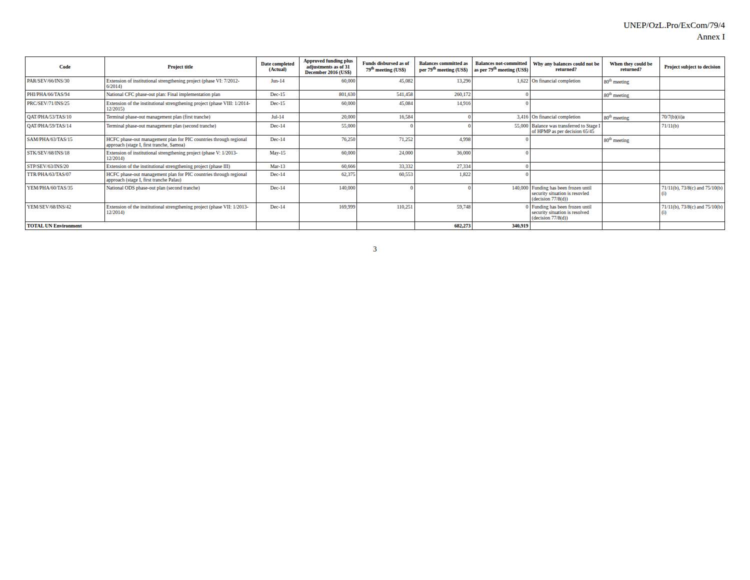UNEP/OzL.Pro/ExCom/79/4
Annex I
| Code | Project title | Date completed (Actual) | Approved funding plus adjustments as of 31 December 2016 (US$) | Funds disbursed as of 79 th meeting (US$) | Balances committed as per 79 th meeting (US$) | Balances not-committed as per 79 th meeting (US$) | Why any balances could not be returned? | When they could be returned? | Project subject to decision |
| --- | --- | --- | --- | --- | --- | --- | --- | --- | --- |
| PAR/SEV/66/INS/30 | Extension of institutional strengthening project (phase VI: 7/2012-6/2014) | Jun-14 | 60,000 | 45,082 | 13,296 | 1,622 | On financial completion | 80 th meeting | |
| PHI/PHA/66/TAS/94 | National CFC phase-out plan: Final implementation plan | Dec-15 | 801,630 | 541,458 | 260,172 | 0 | | 80 th meeting | |
| PRC/SEV/71/INS/25 | Extension of the institutional strengthening project (phase VIII: 1/2014-12/2015) | Dec-15 | 60,000 | 45,084 | 14,916 | 0 | | | |
| QAT/PHA/53/TAS/10 | Terminal phase-out management plan (first tranche) | Jul-14 | 20,000 | 16,584 | 0 | 3,416 | On financial completion | 80 th meeting | 70/7(b)(ii)a |
| QAT/PHA/59/TAS/14 | Terminal phase-out management plan (second tranche) | Dec-14 | 55,000 | 0 | 0 | 55,000 | Balance was transferred to Stage I of HPMP as per decision 65/45 | | 71/11(b) |
| SAM/PHA/63/TAS/15 | HCFC phase-out management plan for PIC countries through regional approach (stage I, first tranche, Samoa) | Dec-14 | 76,250 | 71,252 | 4,998 | 0 | | 80 th meeting | |
| STK/SEV/68/INS/18 | Extension of institutional strengthening project (phase V: 1/2013-12/2014) | May-15 | 60,000 | 24,000 | 36,000 | 0 | | | |
| STP/SEV/63/INS/20 | Extension of the institutional strengthening project (phase III) | Mar-13 | 60,666 | 33,332 | 27,334 | 0 | | | |
| TTR/PHA/63/TAS/07 | HCFC phase-out management plan for PIC countries through regional approach (stage I, first tranche Palau) | Dec-14 | 62,375 | 60,553 | 1,822 | 0 | | | |
| YEM/PHA/60/TAS/35 | National ODS phase-out plan (second tranche) | Dec-14 | 140,000 | 0 | 0 | 140,000 | Funding has been frozen until security situation is resovled (decision 77/8(d)) | | 71/11(b), 73/8(c) and 75/10(b)(i) |
| YEM/SEV/68/INS/42 | Extension of the institutional strengthening project (phase VII: 1/2013-12/2014) | Dec-14 | 169,999 | 110,251 | 59,748 | 0 | Funding has been frozen until security situation is resolved (decision 77/8(d)) | | 71/11(b), 73/8(c) and 75/10(b)(i) |
| TOTAL UN Environment | | | | 682,273 | 340,919 | | | |
3